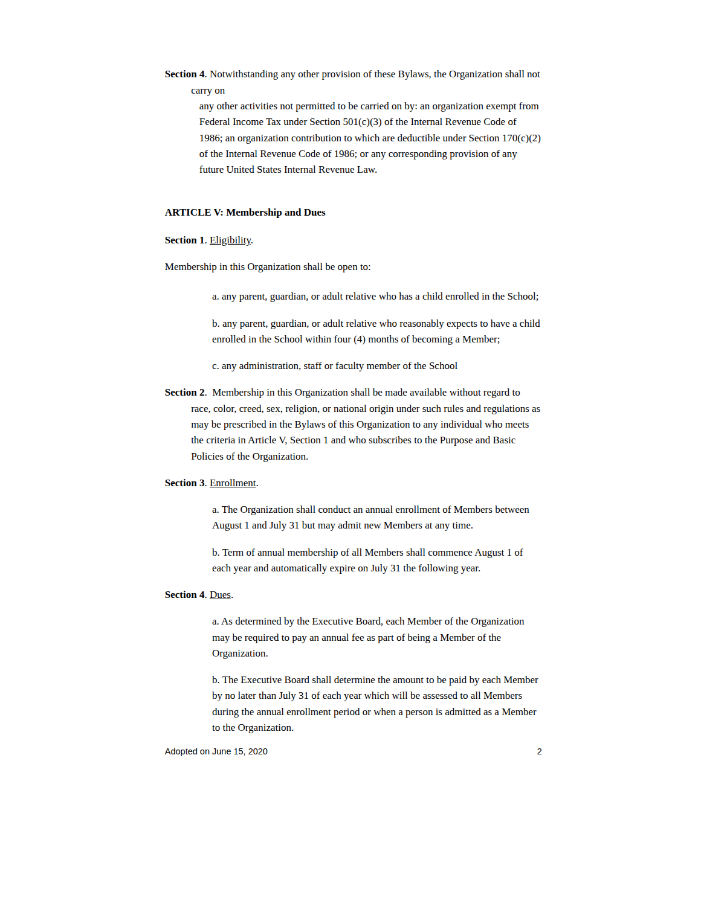Section 4. Notwithstanding any other provision of these Bylaws, the Organization shall not carry on
any other activities not permitted to be carried on by: an organization exempt from Federal Income Tax under Section 501(c)(3) of the Internal Revenue Code of 1986; an organization contribution to which are deductible under Section 170(c)(2) of the Internal Revenue Code of 1986; or any corresponding provision of any future United States Internal Revenue Law.
ARTICLE V: Membership and Dues
Section 1. Eligibility.
Membership in this Organization shall be open to:
a. any parent, guardian, or adult relative who has a child enrolled in the School;
b. any parent, guardian, or adult relative who reasonably expects to have a child enrolled in the School within four (4) months of becoming a Member;
c. any administration, staff or faculty member of the School
Section 2. Membership in this Organization shall be made available without regard to race, color, creed, sex, religion, or national origin under such rules and regulations as may be prescribed in the Bylaws of this Organization to any individual who meets the criteria in Article V, Section 1 and who subscribes to the Purpose and Basic Policies of the Organization.
Section 3. Enrollment.
a. The Organization shall conduct an annual enrollment of Members between August 1 and July 31 but may admit new Members at any time.
b. Term of annual membership of all Members shall commence August 1 of each year and automatically expire on July 31 the following year.
Section 4. Dues.
a. As determined by the Executive Board, each Member of the Organization may be required to pay an annual fee as part of being a Member of the Organization.
b. The Executive Board shall determine the amount to be paid by each Member by no later than July 31 of each year which will be assessed to all Members during the annual enrollment period or when a person is admitted as a Member to the Organization.
Adopted on June 15, 2020 2